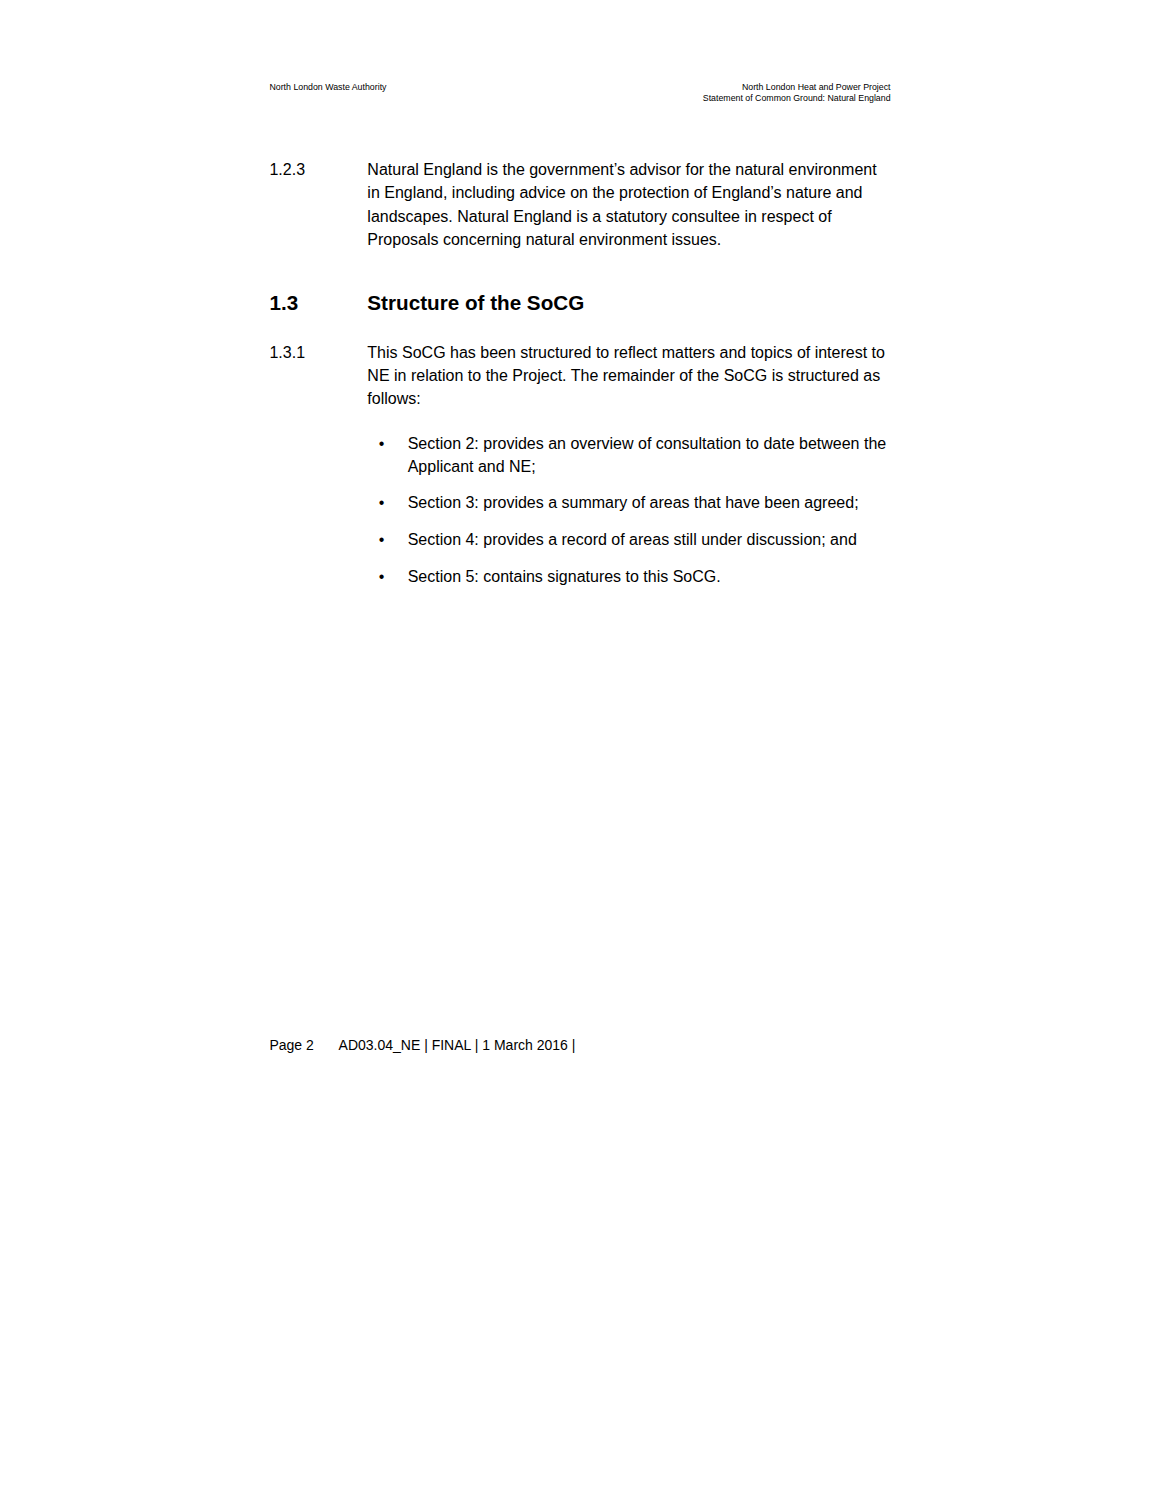North London Waste Authority
North London Heat and Power Project
Statement of Common Ground: Natural England
1.2.3
Natural England is the government’s advisor for the natural environment in England, including advice on the protection of England’s nature and landscapes. Natural England is a statutory consultee in respect of Proposals concerning natural environment issues.
1.3 Structure of the SoCG
1.3.1
This SoCG has been structured to reflect matters and topics of interest to NE in relation to the Project. The remainder of the SoCG is structured as follows:
Section 2: provides an overview of consultation to date between the Applicant and NE;
Section 3: provides a summary of areas that have been agreed;
Section 4: provides a record of areas still under discussion; and
Section 5: contains signatures to this SoCG.
Page 2
AD03.04_NE | FINAL | 1 March 2016 |